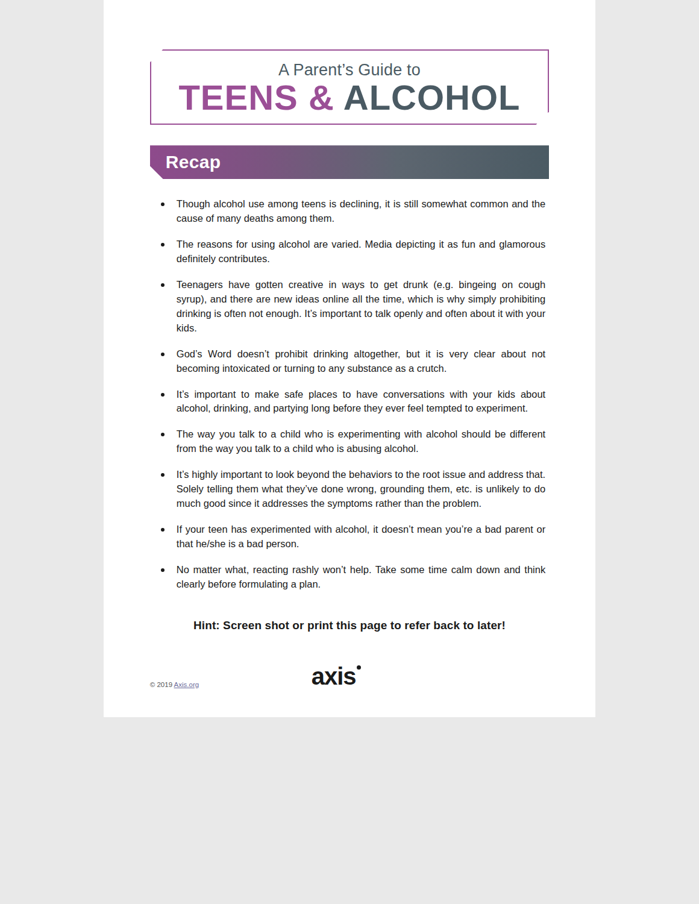A Parent’s Guide to
TEENS & ALCOHOL
Recap
Though alcohol use among teens is declining, it is still somewhat common and the cause of many deaths among them.
The reasons for using alcohol are varied. Media depicting it as fun and glamorous definitely contributes.
Teenagers have gotten creative in ways to get drunk (e.g. bingeing on cough syrup), and there are new ideas online all the time, which is why simply prohibiting drinking is often not enough. It’s important to talk openly and often about it with your kids.
God’s Word doesn’t prohibit drinking altogether, but it is very clear about not becoming intoxicated or turning to any substance as a crutch.
It’s important to make safe places to have conversations with your kids about alcohol, drinking, and partying long before they ever feel tempted to experiment.
The way you talk to a child who is experimenting with alcohol should be different from the way you talk to a child who is abusing alcohol.
It’s highly important to look beyond the behaviors to the root issue and address that. Solely telling them what they’ve done wrong, grounding them, etc. is unlikely to do much good since it addresses the symptoms rather than the problem.
If your teen has experimented with alcohol, it doesn’t mean you’re a bad parent or that he/she is a bad person.
No matter what, reacting rashly won’t help. Take some time calm down and think clearly before formulating a plan.
Hint: Screen shot or print this page to refer back to later!
© 2019 Axis.org
axis